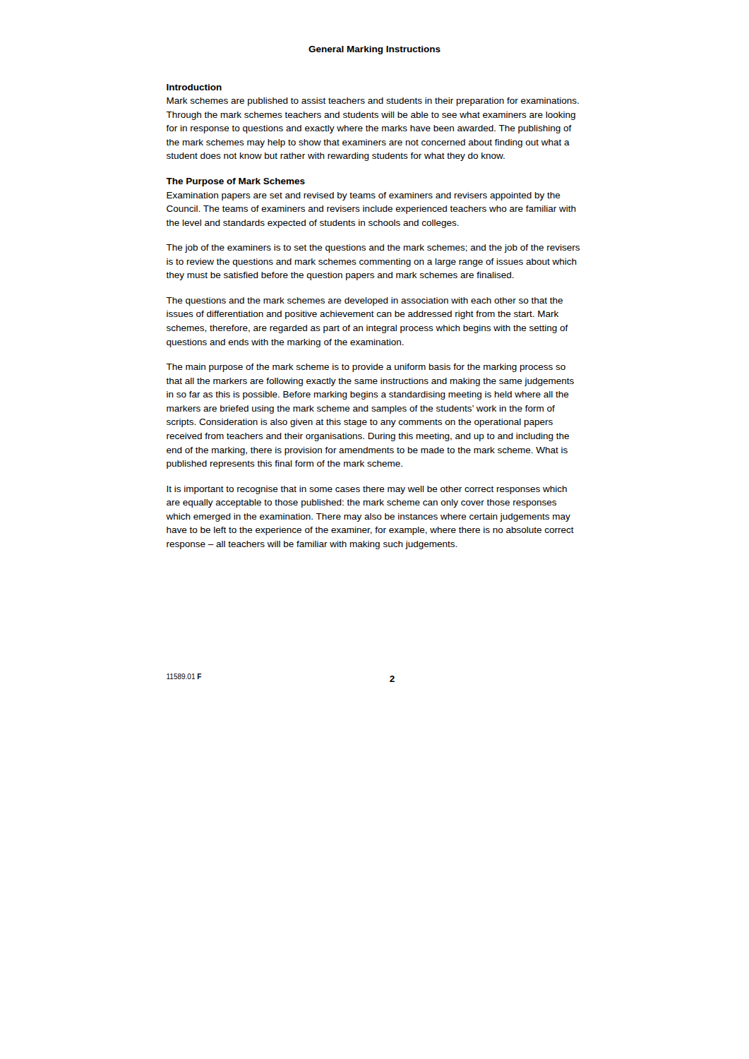General Marking Instructions
Introduction
Mark schemes are published to assist teachers and students in their preparation for examinations. Through the mark schemes teachers and students will be able to see what examiners are looking for in response to questions and exactly where the marks have been awarded. The publishing of the mark schemes may help to show that examiners are not concerned about finding out what a student does not know but rather with rewarding students for what they do know.
The Purpose of Mark Schemes
Examination papers are set and revised by teams of examiners and revisers appointed by the Council. The teams of examiners and revisers include experienced teachers who are familiar with the level and standards expected of students in schools and colleges.
The job of the examiners is to set the questions and the mark schemes; and the job of the revisers is to review the questions and mark schemes commenting on a large range of issues about which they must be satisfied before the question papers and mark schemes are finalised.
The questions and the mark schemes are developed in association with each other so that the issues of differentiation and positive achievement can be addressed right from the start. Mark schemes, therefore, are regarded as part of an integral process which begins with the setting of questions and ends with the marking of the examination.
The main purpose of the mark scheme is to provide a uniform basis for the marking process so that all the markers are following exactly the same instructions and making the same judgements in so far as this is possible. Before marking begins a standardising meeting is held where all the markers are briefed using the mark scheme and samples of the students’ work in the form of scripts. Consideration is also given at this stage to any comments on the operational papers received from teachers and their organisations. During this meeting, and up to and including the end of the marking, there is provision for amendments to be made to the mark scheme. What is published represents this final form of the mark scheme.
It is important to recognise that in some cases there may well be other correct responses which are equally acceptable to those published: the mark scheme can only cover those responses which emerged in the examination. There may also be instances where certain judgements may have to be left to the experience of the examiner, for example, where there is no absolute correct response – all teachers will be familiar with making such judgements.
11589.01 F
2